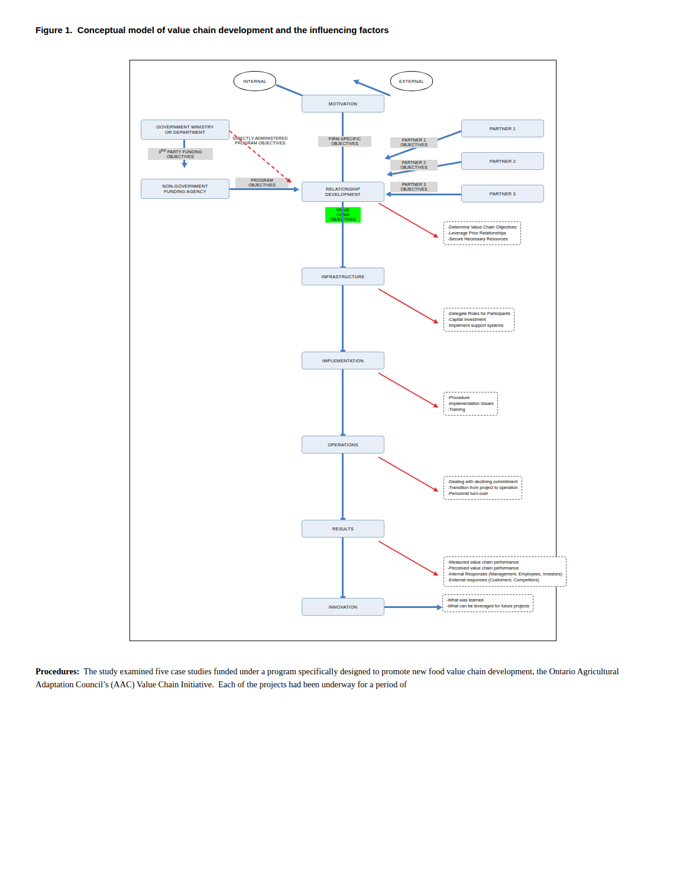Figure 1. Conceptual model of value chain development and the influencing factors
INTERNAL
EXTERNAL
MOTIVATION
FIRM-SPECIFIC
OBJECTIVES
GOVERNMENT MINISTRY
OR DEPARTMENT
3RD PARTY FUNDING
OBJECTIVES
NON-GOVERNMENT
FUNDING AGENCY
PROGRAM
OBJECTIVES
DIRECTLY-ADMINISTERED
PROGRAM OBJECTIVES
PARTNER 1
PARTNER 2
PARTNER 3
PARTNER 1
OBJECTIVES
PARTNER 2
OBJECTIVES
PARTNER 3
OBJECTIVES
RELATIONSHIP
DEVELOPMENT
VALUE
CHAIN
OBJECTIVES
-Determine Value Chain Objectives
-Leverage Prior Relationships
-Secure Necessary Resources
INFRASTRUCTURE
-Delegate Roles for Participants
-Capital Investment
-Implement support systems
IMPLEMENTATION
-Procedure
-Implementation Issues
-Training
OPERATIONS
-Dealing with declining commitment
-Transition from project to operation
-Personnel turn-over
RESULTS
-Measured value chain performance
-Perceived value chain performance
-Internal Responses (Management, Employees, Investors)
-External responses (Customers, Competitors)
INNOVATION
-What was learned
-What can be leveraged for future projects
Procedures: The study examined five case studies funded under a program specifically designed to promote new food value chain development, the Ontario Agricultural Adaptation Council’s (AAC) Value Chain Initiative. Each of the projects had been underway for a period of